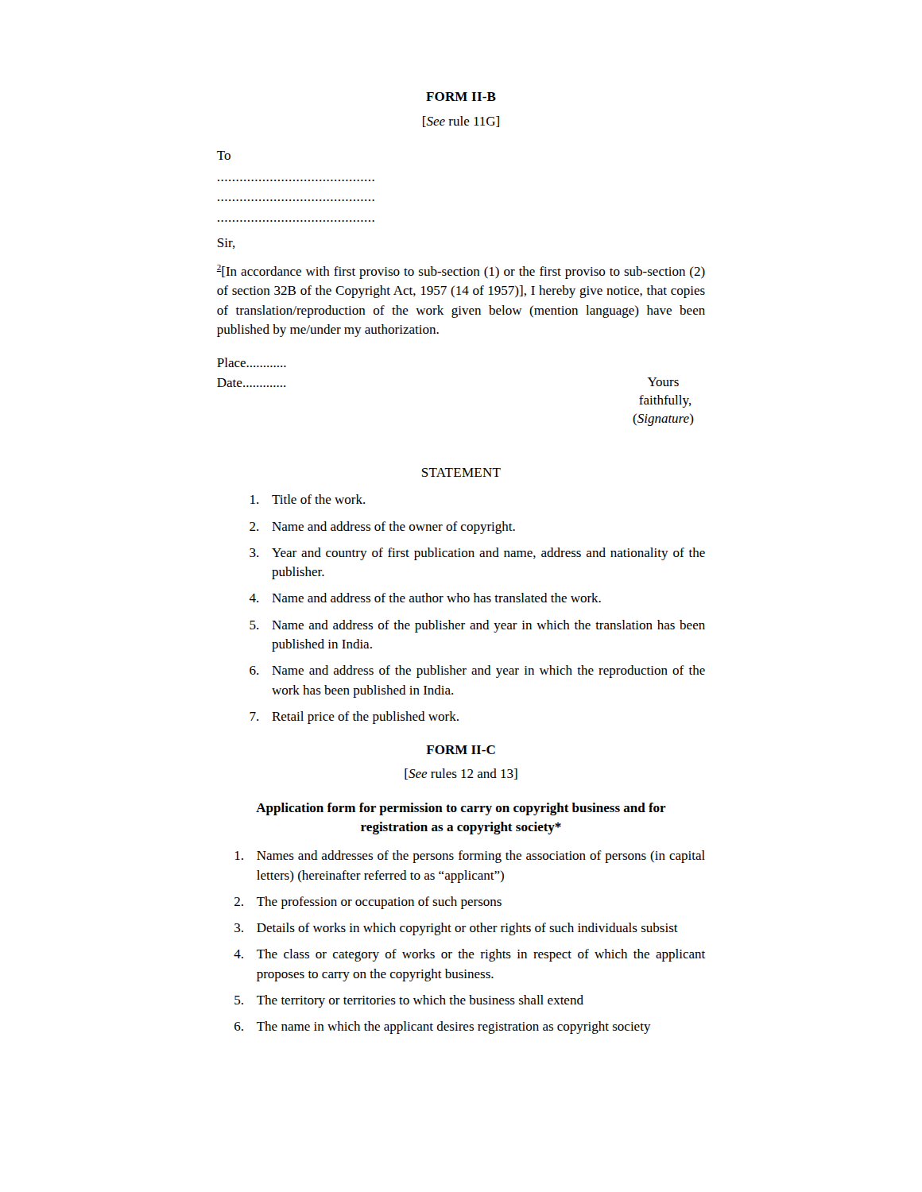FORM II-B
[See rule 11G]
To
..........................................
..........................................
..........................................
Sir,
2[In accordance with first proviso to sub-section (1) or the first proviso to sub-section (2) of section 32B of the Copyright Act, 1957 (14 of 1957)], I hereby give notice, that copies of translation/reproduction of the work given below (mention language) have been published by me/under my authorization.
Place............
Date.............
Yours
faithfully, (Signature)
STATEMENT
Title of the work.
Name and address of the owner of copyright.
Year and country of first publication and name, address and nationality of the publisher.
Name and address of the author who has translated the work.
Name and address of the publisher and year in which the translation has been published in India.
Name and address of the publisher and year in which the reproduction of the work has been published in India.
Retail price of the published work.
FORM II-C
[See rules 12 and 13]
Application form for permission to carry on copyright business and for
registration as a copyright society*
Names and addresses of the persons forming the association of persons (in capital letters) (hereinafter referred to as “applicant”)
The profession or occupation of such persons
Details of works in which copyright or other rights of such individuals subsist
The class or category of works or the rights in respect of which the applicant proposes to carry on the copyright business.
The territory or territories to which the business shall extend
The name in which the applicant desires registration as copyright society